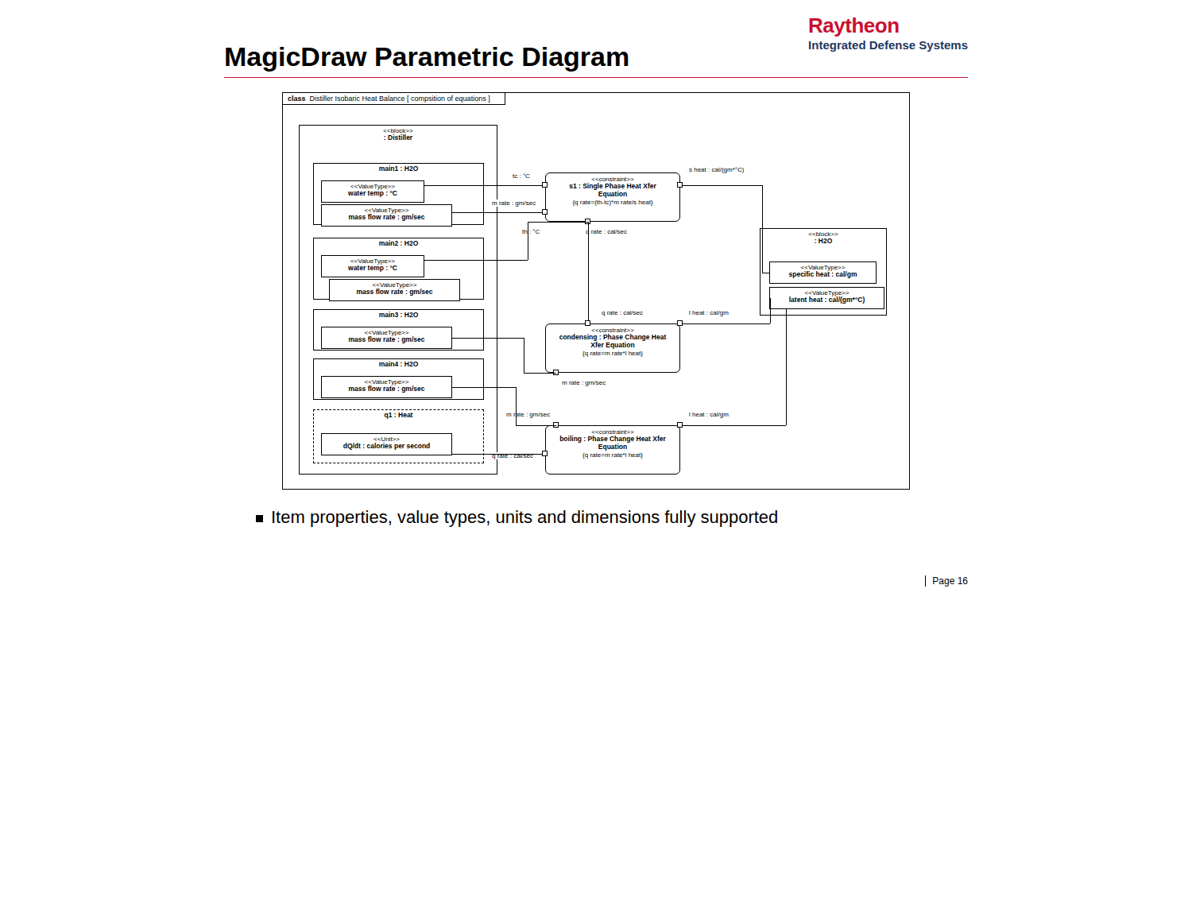Raytheon
Integrated Defense Systems
MagicDraw Parametric Diagram
class Distiller Isobaric Heat Balance [ compsition of equations ]
<<block>>
: Distiller
main1 : H2O
<<ValueType>>
water temp : °C
<<ValueType>>
mass flow rate : gm/sec
main2 : H2O
<<ValueType>>
water temp : °C
<<ValueType>>
mass flow rate : gm/sec
main3 : H2O
<<ValueType>>
mass flow rate : gm/sec
main4 : H2O
<<ValueType>>
mass flow rate : gm/sec
q1 : Heat
<<Unit>>
dQ/dt : calories per second
<<block>>
: H2O
<<ValueType>>
specific heat : cal/gm
<<ValueType>>
latent heat : cal/(gm*°C)
<<constraint>>
s1 : Single Phase Heat Xfer
Equation
{q rate=(th-tc)*m rate/s heat}
tc : °C
m rate : gm/sec
th : °C
q rate : cal/sec
s heat : cal/(gm*°C)
<<constraint>>
condensing : Phase Change Heat
Xfer Equation
{q rate=m rate*l heat}
q rate : cal/sec
l heat : cal/gm
m rate : gm/sec
<<constraint>>
boiling : Phase Change Heat Xfer
Equation
{q rate=m rate*l heat}
m rate : gm/sec
l heat : cal/gm
q rate : cal/sec
Item properties, value types, units and dimensions fully supported
Page 16